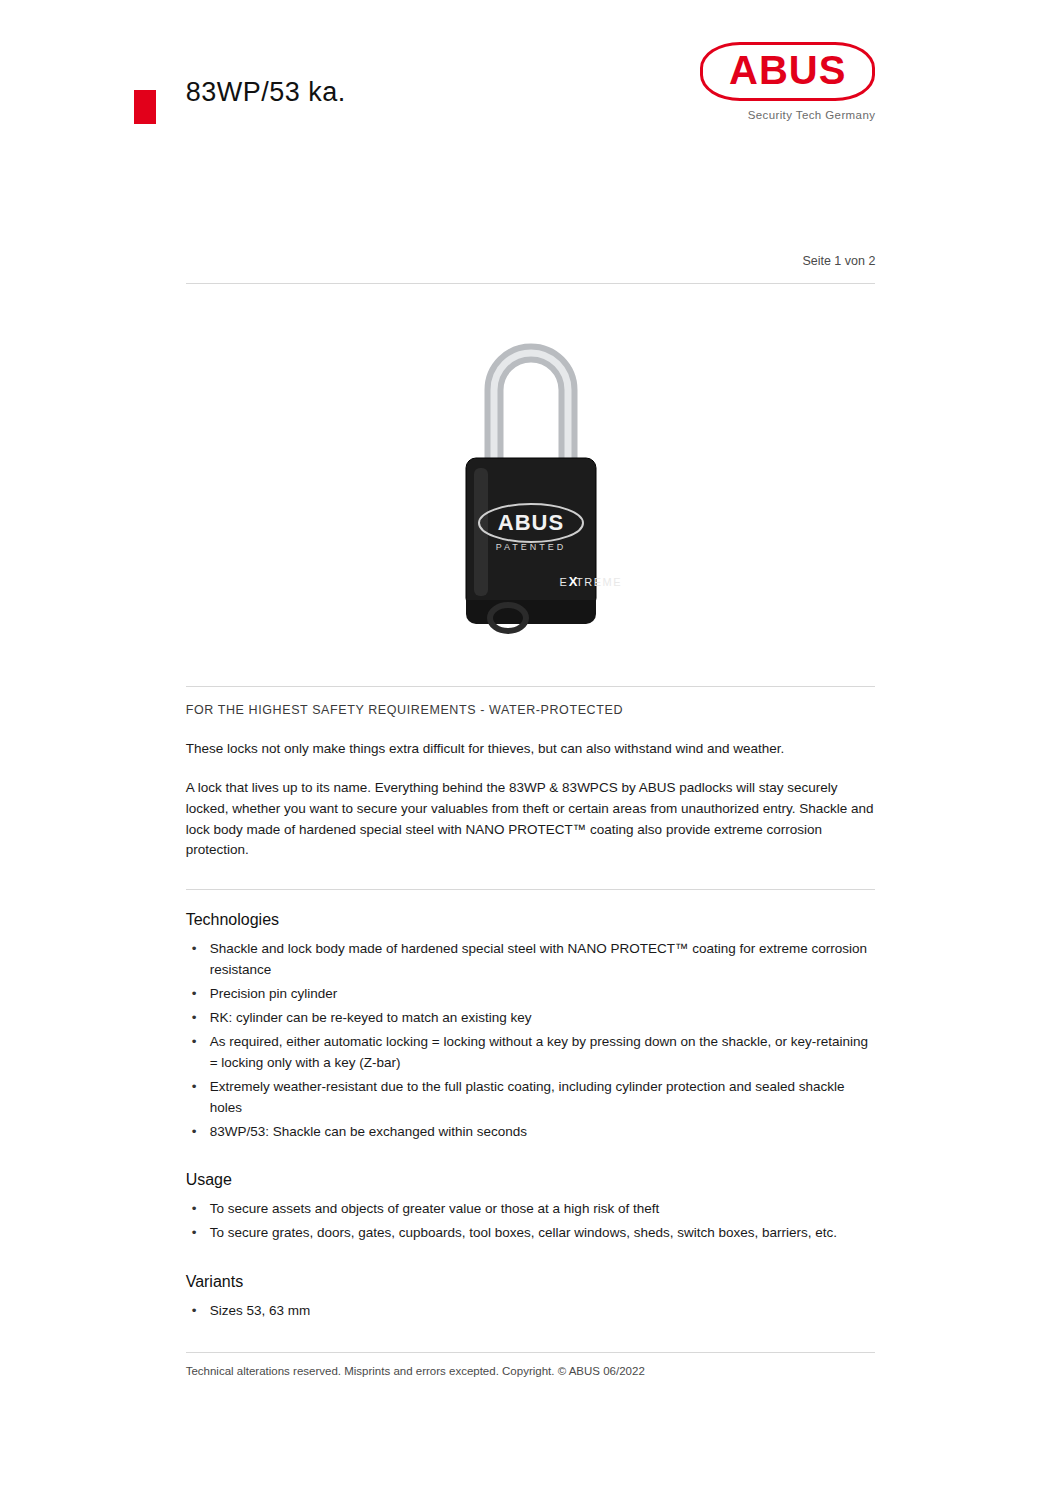83WP/53 ka.
ABUS
Security Tech Germany
Seite 1 von 2
ABUS PATENTED E X TREME
FOR THE HIGHEST SAFETY REQUIREMENTS - WATER-PROTECTED
These locks not only make things extra difficult for thieves, but can also withstand wind and weather.
A lock that lives up to its name. Everything behind the 83WP & 83WPCS by ABUS padlocks will stay securely locked, whether you want to secure your valuables from theft or certain areas from unauthorized entry. Shackle and lock body made of hardened special steel with NANO PROTECT™ coating also provide extreme corrosion protection.
Technologies
Shackle and lock body made of hardened special steel with NANO PROTECT™ coating for extreme corrosion resistance
Precision pin cylinder
RK: cylinder can be re-keyed to match an existing key
As required, either automatic locking = locking without a key by pressing down on the shackle, or key-retaining = locking only with a key (Z-bar)
Extremely weather-resistant due to the full plastic coating, including cylinder protection and sealed shackle holes
83WP/53: Shackle can be exchanged within seconds
Usage
To secure assets and objects of greater value or those at a high risk of theft
To secure grates, doors, gates, cupboards, tool boxes, cellar windows, sheds, switch boxes, barriers, etc.
Variants
Sizes 53, 63 mm
Technical alterations reserved. Misprints and errors excepted. Copyright. © ABUS 06/2022